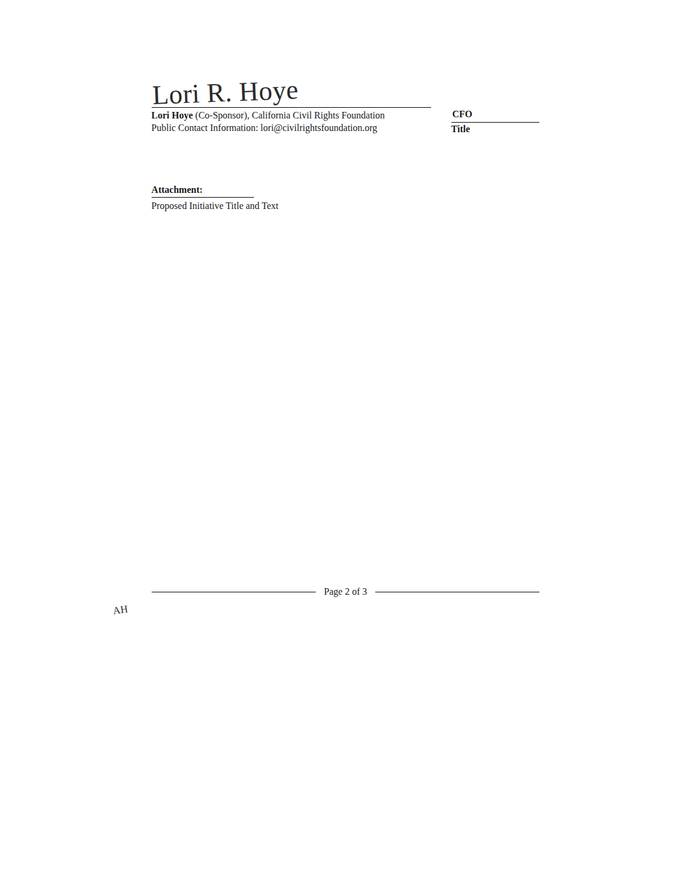Lori R. Hoye
Lori Hoye (Co-Sponsor), California Civil Rights Foundation Public Contact Information: lori@civilrightsfoundation.org
CFO
Title
Attachment: Proposed Initiative Title and Text
Page 2 of 3
AH